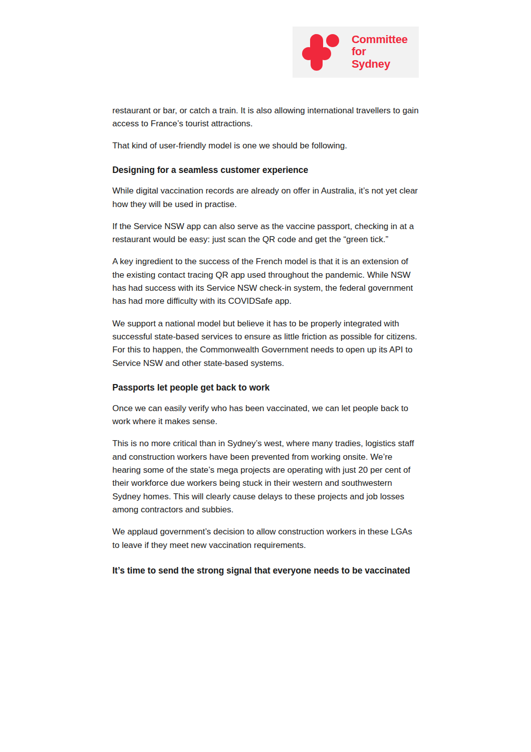Committee
for
Sydney
restaurant or bar, or catch a train. It is also allowing international travellers to gain access to France’s tourist attractions.
That kind of user-friendly model is one we should be following.
Designing for a seamless customer experience
While digital vaccination records are already on offer in Australia, it’s not yet clear how they will be used in practise.
If the Service NSW app can also serve as the vaccine passport, checking in at a restaurant would be easy: just scan the QR code and get the “green tick.”
A key ingredient to the success of the French model is that it is an extension of the existing contact tracing QR app used throughout the pandemic. While NSW has had success with its Service NSW check-in system, the federal government has had more difficulty with its COVIDSafe app.
We support a national model but believe it has to be properly integrated with successful state-based services to ensure as little friction as possible for citizens. For this to happen, the Commonwealth Government needs to open up its API to Service NSW and other state-based systems.
Passports let people get back to work
Once we can easily verify who has been vaccinated, we can let people back to work where it makes sense.
This is no more critical than in Sydney’s west, where many tradies, logistics staff and construction workers have been prevented from working onsite. We’re hearing some of the state’s mega projects are operating with just 20 per cent of their workforce due workers being stuck in their western and southwestern Sydney homes. This will clearly cause delays to these projects and job losses among contractors and subbies.
We applaud government’s decision to allow construction workers in these LGAs to leave if they meet new vaccination requirements.
It’s time to send the strong signal that everyone needs to be vaccinated